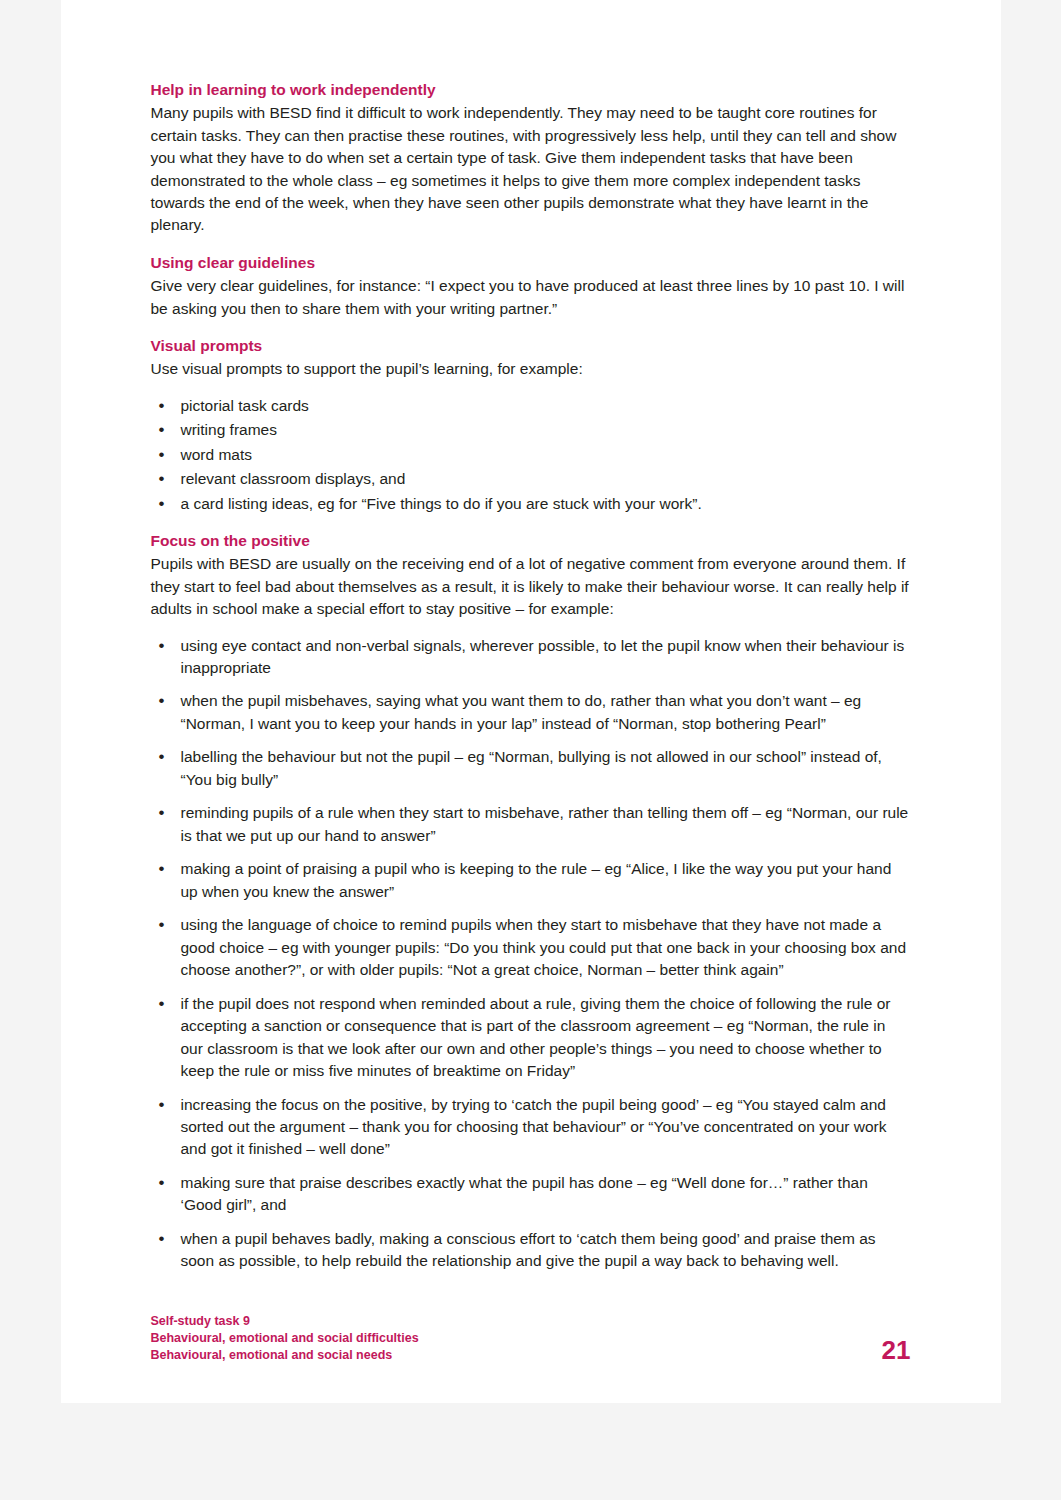Help in learning to work independently
Many pupils with BESD find it difficult to work independently. They may need to be taught core routines for certain tasks. They can then practise these routines, with progressively less help, until they can tell and show you what they have to do when set a certain type of task. Give them independent tasks that have been demonstrated to the whole class – eg sometimes it helps to give them more complex independent tasks towards the end of the week, when they have seen other pupils demonstrate what they have learnt in the plenary.
Using clear guidelines
Give very clear guidelines, for instance: “I expect you to have produced at least three lines by 10 past 10. I will be asking you then to share them with your writing partner.”
Visual prompts
Use visual prompts to support the pupil’s learning, for example:
pictorial task cards
writing frames
word mats
relevant classroom displays, and
a card listing ideas, eg for “Five things to do if you are stuck with your work”.
Focus on the positive
Pupils with BESD are usually on the receiving end of a lot of negative comment from everyone around them. If they start to feel bad about themselves as a result, it is likely to make their behaviour worse. It can really help if adults in school make a special effort to stay positive – for example:
using eye contact and non-verbal signals, wherever possible, to let the pupil know when their behaviour is inappropriate
when the pupil misbehaves, saying what you want them to do, rather than what you don’t want – eg “Norman, I want you to keep your hands in your lap” instead of “Norman, stop bothering Pearl”
labelling the behaviour but not the pupil – eg “Norman, bullying is not allowed in our school” instead of, “You big bully”
reminding pupils of a rule when they start to misbehave, rather than telling them off – eg “Norman, our rule is that we put up our hand to answer”
making a point of praising a pupil who is keeping to the rule – eg “Alice, I like the way you put your hand up when you knew the answer”
using the language of choice to remind pupils when they start to misbehave that they have not made a good choice – eg with younger pupils: “Do you think you could put that one back in your choosing box and choose another?”, or with older pupils: “Not a great choice, Norman – better think again”
if the pupil does not respond when reminded about a rule, giving them the choice of following the rule or accepting a sanction or consequence that is part of the classroom agreement – eg “Norman, the rule in our classroom is that we look after our own and other people’s things – you need to choose whether to keep the rule or miss five minutes of breaktime on Friday”
increasing the focus on the positive, by trying to ‘catch the pupil being good’ – eg “You stayed calm and sorted out the argument – thank you for choosing that behaviour” or “You’ve concentrated on your work and got it finished – well done”
making sure that praise describes exactly what the pupil has done – eg “Well done for…” rather than ‘Good girl”, and
when a pupil behaves badly, making a conscious effort to ‘catch them being good’ and praise them as soon as possible, to help rebuild the relationship and give the pupil a way back to behaving well.
Self-study task 9
Behavioural, emotional and social difficulties
Behavioural, emotional and social needs
21